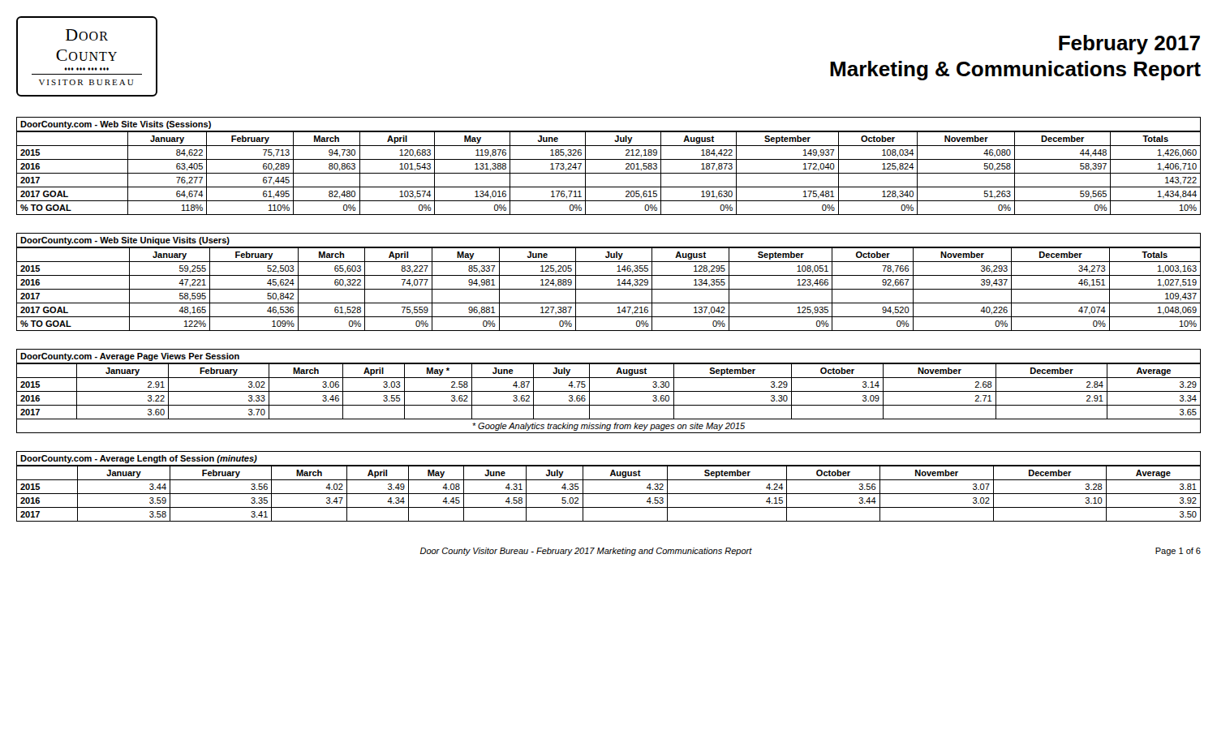DOOR
COUNTY
♦♦♦ ♦♦♦ ♦♦♦ ♦♦♦
VISITOR BUREAU
February 2017
Marketing & Communications Report
DoorCounty.com - Web Site Visits (Sessions)
| | January | February | March | April | May | June | July | August | September | October | November | December | Totals |
| --- | --- | --- | --- | --- | --- | --- | --- | --- | --- | --- | --- | --- | --- |
| 2015 | 84,622 | 75,713 | 94,730 | 120,683 | 119,876 | 185,326 | 212,189 | 184,422 | 149,937 | 108,034 | 46,080 | 44,448 | 1,426,060 |
| 2016 | 63,405 | 60,289 | 80,863 | 101,543 | 131,388 | 173,247 | 201,583 | 187,873 | 172,040 | 125,824 | 50,258 | 58,397 | 1,406,710 |
| 2017 | 76,277 | 67,445 | | | | | | | | | | | 143,722 |
| 2017 GOAL | 64,674 | 61,495 | 82,480 | 103,574 | 134,016 | 176,711 | 205,615 | 191,630 | 175,481 | 128,340 | 51,263 | 59,565 | 1,434,844 |
| % TO GOAL | 118% | 110% | 0% | 0% | 0% | 0% | 0% | 0% | 0% | 0% | 0% | 0% | 10% |
DoorCounty.com - Web Site Unique Visits (Users)
| | January | February | March | April | May | June | July | August | September | October | November | December | Totals |
| --- | --- | --- | --- | --- | --- | --- | --- | --- | --- | --- | --- | --- | --- |
| 2015 | 59,255 | 52,503 | 65,603 | 83,227 | 85,337 | 125,205 | 146,355 | 128,295 | 108,051 | 78,766 | 36,293 | 34,273 | 1,003,163 |
| 2016 | 47,221 | 45,624 | 60,322 | 74,077 | 94,981 | 124,889 | 144,329 | 134,355 | 123,466 | 92,667 | 39,437 | 46,151 | 1,027,519 |
| 2017 | 58,595 | 50,842 | | | | | | | | | | | 109,437 |
| 2017 GOAL | 48,165 | 46,536 | 61,528 | 75,559 | 96,881 | 127,387 | 147,216 | 137,042 | 125,935 | 94,520 | 40,226 | 47,074 | 1,048,069 |
| % TO GOAL | 122% | 109% | 0% | 0% | 0% | 0% | 0% | 0% | 0% | 0% | 0% | 0% | 10% |
DoorCounty.com - Average Page Views Per Session
| | January | February | March | April | May * | June | July | August | September | October | November | December | Average |
| --- | --- | --- | --- | --- | --- | --- | --- | --- | --- | --- | --- | --- | --- |
| 2015 | 2.91 | 3.02 | 3.06 | 3.03 | 2.58 | 4.87 | 4.75 | 3.30 | 3.29 | 3.14 | 2.68 | 2.84 | 3.29 |
| 2016 | 3.22 | 3.33 | 3.46 | 3.55 | 3.62 | 3.62 | 3.66 | 3.60 | 3.30 | 3.09 | 2.71 | 2.91 | 3.34 |
| 2017 | 3.60 | 3.70 | | | | | | | | | | | 3.65 |
| * Google Analytics tracking missing from key pages on site May 2015 |
DoorCounty.com - Average Length of Session (minutes)
| | January | February | March | April | May | June | July | August | September | October | November | December | Average |
| --- | --- | --- | --- | --- | --- | --- | --- | --- | --- | --- | --- | --- | --- |
| 2015 | 3.44 | 3.56 | 4.02 | 3.49 | 4.08 | 4.31 | 4.35 | 4.32 | 4.24 | 3.56 | 3.07 | 3.28 | 3.81 |
| 2016 | 3.59 | 3.35 | 3.47 | 4.34 | 4.45 | 4.58 | 5.02 | 4.53 | 4.15 | 3.44 | 3.02 | 3.10 | 3.92 |
| 2017 | 3.58 | 3.41 | | | | | | | | | | | 3.50 |
Page 1 of 6 Door County Visitor Bureau - February 2017 Marketing and Communications Report